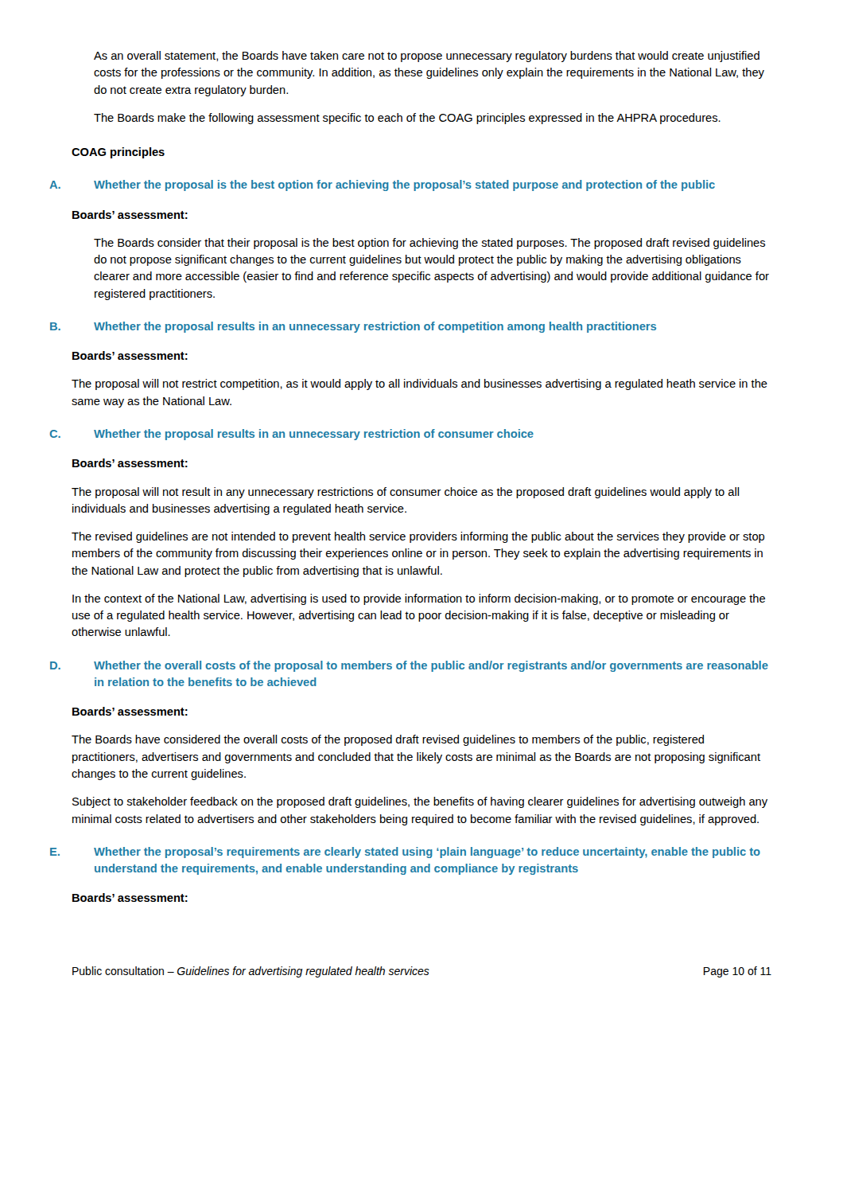As an overall statement, the Boards have taken care not to propose unnecessary regulatory burdens that would create unjustified costs for the professions or the community. In addition, as these guidelines only explain the requirements in the National Law, they do not create extra regulatory burden.
The Boards make the following assessment specific to each of the COAG principles expressed in the AHPRA procedures.
COAG principles
A. Whether the proposal is the best option for achieving the proposal’s stated purpose and protection of the public
Boards’ assessment:
The Boards consider that their proposal is the best option for achieving the stated purposes. The proposed draft revised guidelines do not propose significant changes to the current guidelines but would protect the public by making the advertising obligations clearer and more accessible (easier to find and reference specific aspects of advertising) and would provide additional guidance for registered practitioners.
B. Whether the proposal results in an unnecessary restriction of competition among health practitioners
Boards’ assessment:
The proposal will not restrict competition, as it would apply to all individuals and businesses advertising a regulated heath service in the same way as the National Law.
C. Whether the proposal results in an unnecessary restriction of consumer choice
Boards’ assessment:
The proposal will not result in any unnecessary restrictions of consumer choice as the proposed draft guidelines would apply to all individuals and businesses advertising a regulated heath service.
The revised guidelines are not intended to prevent health service providers informing the public about the services they provide or stop members of the community from discussing their experiences online or in person. They seek to explain the advertising requirements in the National Law and protect the public from advertising that is unlawful.
In the context of the National Law, advertising is used to provide information to inform decision-making, or to promote or encourage the use of a regulated health service. However, advertising can lead to poor decision-making if it is false, deceptive or misleading or otherwise unlawful.
D. Whether the overall costs of the proposal to members of the public and/or registrants and/or governments are reasonable in relation to the benefits to be achieved
Boards’ assessment:
The Boards have considered the overall costs of the proposed draft revised guidelines to members of the public, registered practitioners, advertisers and governments and concluded that the likely costs are minimal as the Boards are not proposing significant changes to the current guidelines.
Subject to stakeholder feedback on the proposed draft guidelines, the benefits of having clearer guidelines for advertising outweigh any minimal costs related to advertisers and other stakeholders being required to become familiar with the revised guidelines, if approved.
E. Whether the proposal’s requirements are clearly stated using ‘plain language’ to reduce uncertainty, enable the public to understand the requirements, and enable understanding and compliance by registrants
Boards’ assessment:
Public consultation – Guidelines for advertising regulated health services
Page 10 of 11